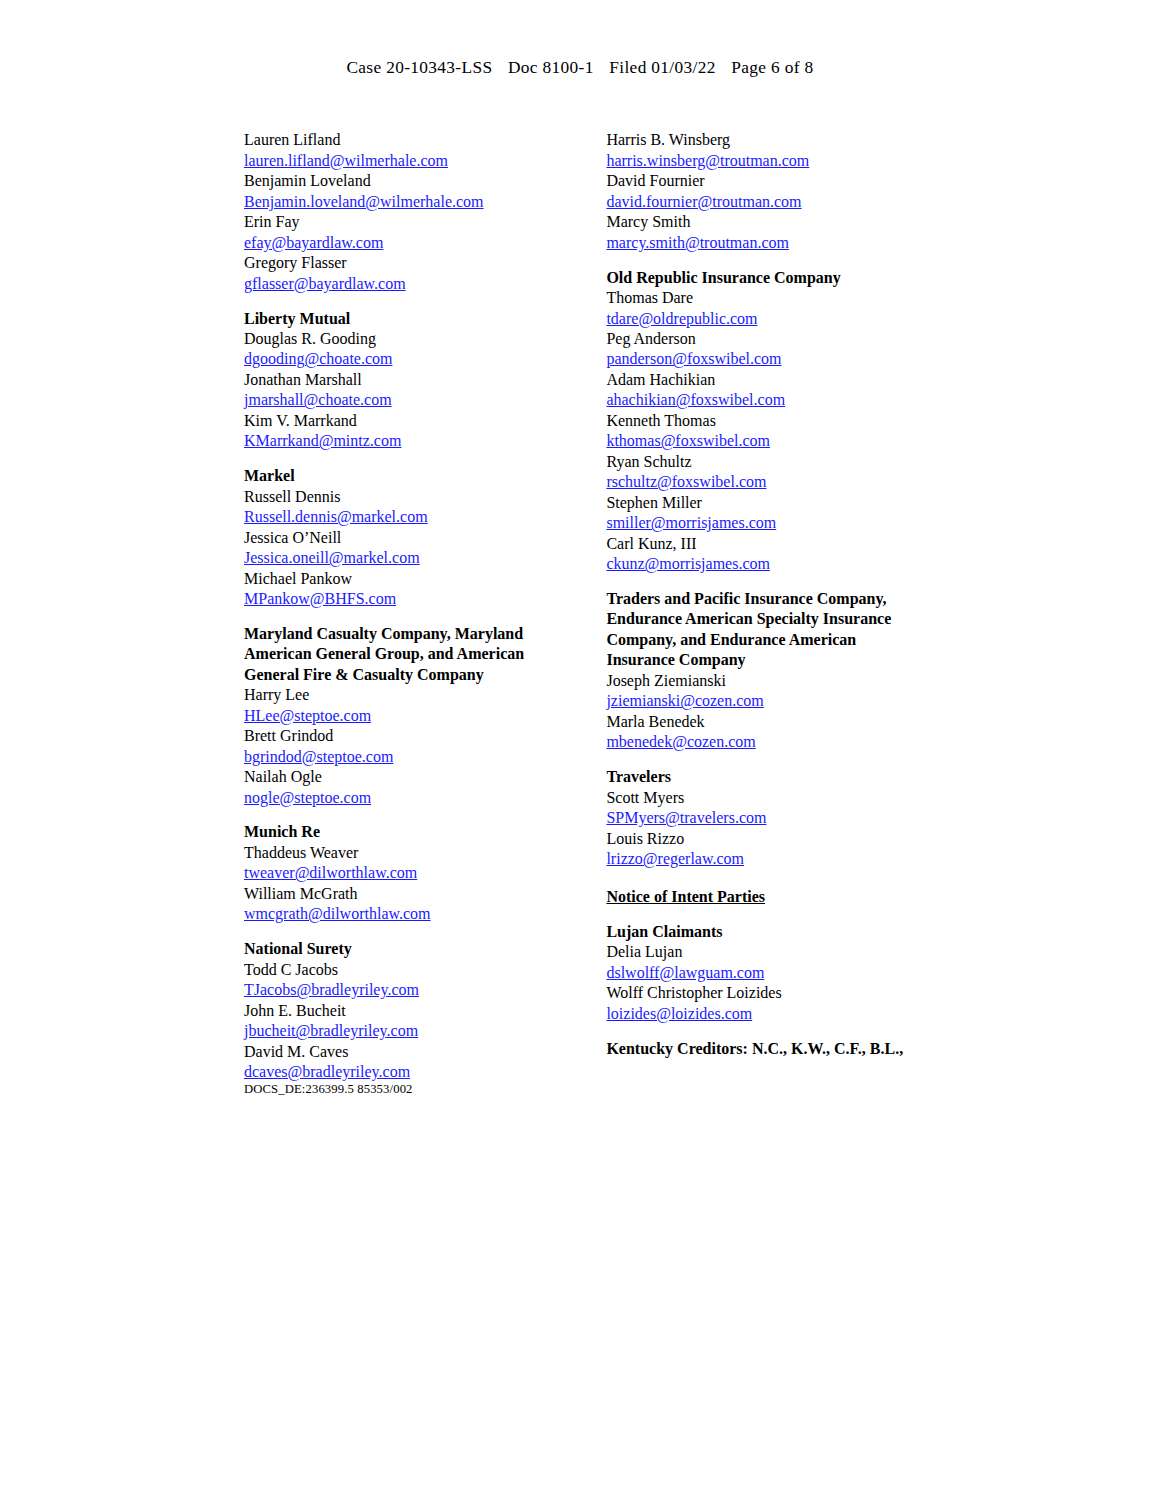Case 20-10343-LSS Doc 8100-1 Filed 01/03/22 Page 6 of 8
Lauren Lifland lauren.lifland@wilmerhale.com Benjamin Loveland Benjamin.loveland@wilmerhale.com Erin Fay efay@bayardlaw.com Gregory Flasser gflasser@bayardlaw.com
Liberty Mutual
Douglas R. Gooding dgooding@choate.com Jonathan Marshall jmarshall@choate.com Kim V. Marrkand KMarrkand@mintz.com
Markel
Russell Dennis Russell.dennis@markel.com Jessica O’Neill Jessica.oneill@markel.com Michael Pankow MPankow@BHFS.com
Maryland Casualty Company, Maryland American General Group, and American General Fire & Casualty Company
Harry Lee HLee@steptoe.com Brett Grindod bgrindod@steptoe.com Nailah Ogle nogle@steptoe.com
Munich Re
Thaddeus Weaver tweaver@dilworthlaw.com William McGrath wmcgrath@dilworthlaw.com
National Surety
Todd C Jacobs TJacobs@bradleyriley.com John E. Bucheit jbucheit@bradleyriley.com David M. Caves dcaves@bradleyriley.com
Harris B. Winsberg harris.winsberg@troutman.com David Fournier david.fournier@troutman.com Marcy Smith marcy.smith@troutman.com
Old Republic Insurance Company
Thomas Dare tdare@oldrepublic.com Peg Anderson panderson@foxswibel.com Adam Hachikian ahachikian@foxswibel.com Kenneth Thomas kthomas@foxswibel.com Ryan Schultz rschultz@foxswibel.com Stephen Miller smiller@morrisjames.com Carl Kunz, III ckunz@morrisjames.com
Traders and Pacific Insurance Company, Endurance American Specialty Insurance Company, and Endurance American Insurance Company
Joseph Ziemianski jziemianski@cozen.com Marla Benedek mbenedek@cozen.com
Travelers
Scott Myers SPMyers@travelers.com Louis Rizzo lrizzo@regerlaw.com
Notice of Intent Parties Lujan Claimants
Delia Lujan dslwolff@lawguam.com Wolff Christopher Loizides loizides@loizides.com
Kentucky Creditors: N.C., K.W., C.F., B.L.,
DOCS_DE:236399.5 85353/002